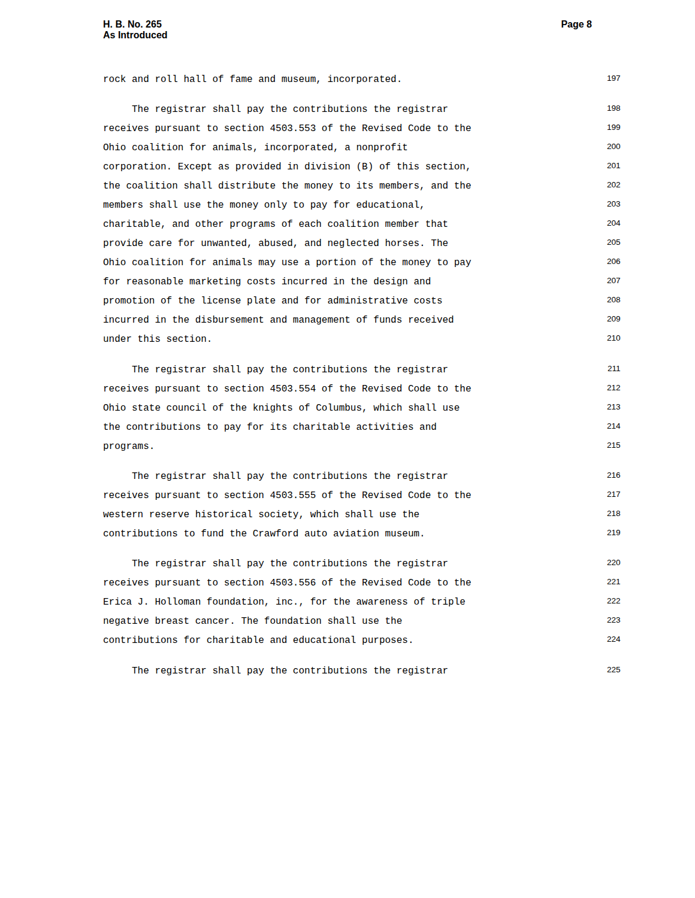H. B. No. 265 As Introduced
Page 8
rock and roll hall of fame and museum, incorporated.197
The registrar shall pay the contributions the registrar198 receives pursuant to section 4503.553 of the Revised Code to the199 Ohio coalition for animals, incorporated, a nonprofit200 corporation. Except as provided in division (B) of this section,201 the coalition shall distribute the money to its members, and the202 members shall use the money only to pay for educational,203 charitable, and other programs of each coalition member that204 provide care for unwanted, abused, and neglected horses. The205 Ohio coalition for animals may use a portion of the money to pay206 for reasonable marketing costs incurred in the design and207 promotion of the license plate and for administrative costs208 incurred in the disbursement and management of funds received209 under this section.210
The registrar shall pay the contributions the registrar211 receives pursuant to section 4503.554 of the Revised Code to the212 Ohio state council of the knights of Columbus, which shall use213 the contributions to pay for its charitable activities and214 programs.215
The registrar shall pay the contributions the registrar216 receives pursuant to section 4503.555 of the Revised Code to the217 western reserve historical society, which shall use the218 contributions to fund the Crawford auto aviation museum.219
The registrar shall pay the contributions the registrar220 receives pursuant to section 4503.556 of the Revised Code to the221 Erica J. Holloman foundation, inc., for the awareness of triple222 negative breast cancer. The foundation shall use the223 contributions for charitable and educational purposes.224
The registrar shall pay the contributions the registrar225